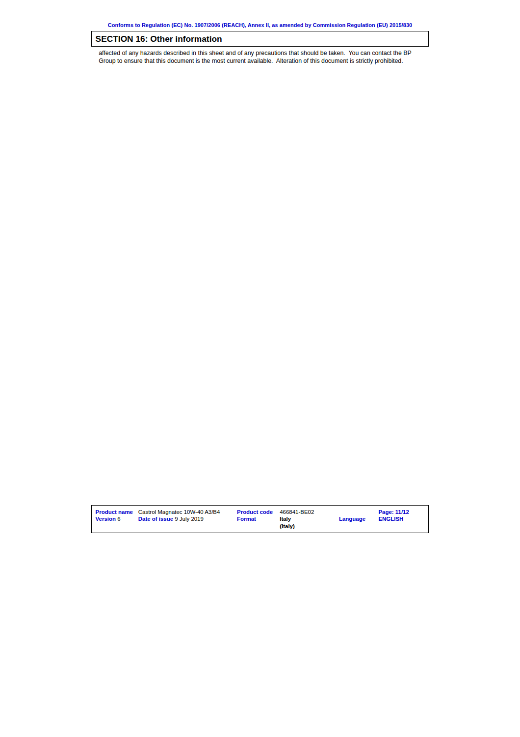Conforms to Regulation (EC) No. 1907/2006 (REACH), Annex II, as amended by Commission Regulation (EU) 2015/830
SECTION 16: Other information
affected of any hazards described in this sheet and of any precautions that should be taken. You can contact the BP Group to ensure that this document is the most current available. Alteration of this document is strictly prohibited.
| Product name | Castrol Magnatec 10W-40 A3/B4 | Product code | 466841-BE02 | | Page: 11/12 |
| Version 6 | Date of issue 9 July 2019 | Format | Italy | Language | ENGLISH |
| | | | (Italy) | | |